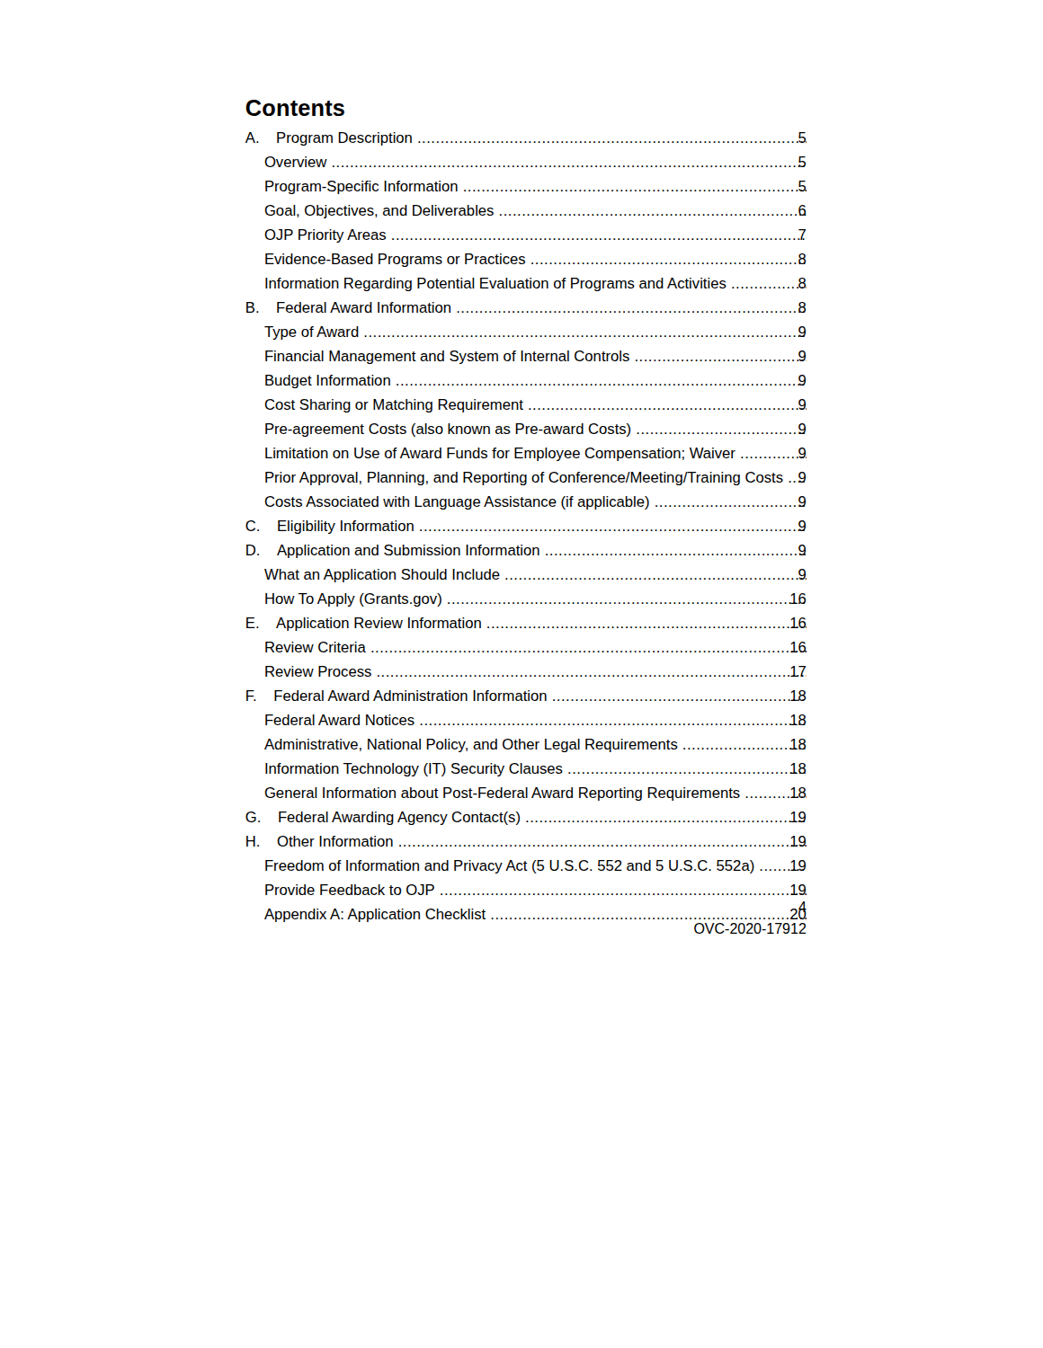Contents
5 A. Program Description .................................................................................................................
5 Overview .........................................................................................................................
5 Program-Specific Information .....................................................................................
6 Goal, Objectives, and Deliverables ..........................................................................
7 OJP Priority Areas .............................................................................................................
8 Evidence-Based Programs or Practices ....................................................................
8 Information Regarding Potential Evaluation of Programs and Activities ....................
8 B. Federal Award Information .......................................................................................
9 Type of Award ..............................................................................................................
9 Financial Management and System of Internal Controls ...........................................
9 Budget Information .....................................................................................................
9 Cost Sharing or Matching Requirement ....................................................................
9 Pre-agreement Costs (also known as Pre-award Costs) ..........................................
9 Limitation on Use of Award Funds for Employee Compensation; Waiver ................................
9 Prior Approval, Planning, and Reporting of Conference/Meeting/Training Costs ....................
9 Costs Associated with Language Assistance (if applicable) .....................................................
9 C. Eligibility Information .........................................................................................................
9 D. Application and Submission Information ..............................................................................
9 What an Application Should Include .........................................................................
16 How To Apply (Grants.gov) .....................................................................................
16 E. Application Review Information .........................................................................................
16 Review Criteria .....................................................................................................
17 Review Process .....................................................................................................
18 F. Federal Award Administration Information .........................................................................
18 Federal Award Notices .....................................................................................
18 Administrative, National Policy, and Other Legal Requirements .............................................
18 Information Technology (IT) Security Clauses .........................................................................
18 General Information about Post-Federal Award Reporting Requirements ..............................
19 G. Federal Awarding Agency Contact(s) .................................................................................
19 H. Other Information .................................................................................................................
19 Freedom of Information and Privacy Act (5 U.S.C. 552 and 5 U.S.C. 552a) ...........................
19 Provide Feedback to OJP .....................................................................................
20 Appendix A: Application Checklist .........................................................................
4
OVC-2020-17912